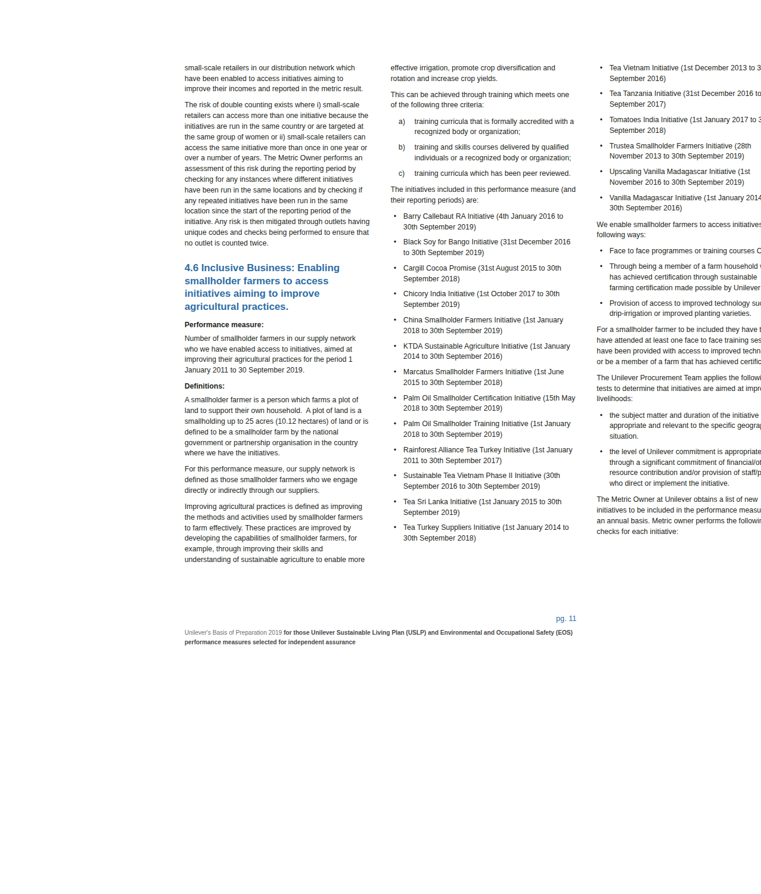small-scale retailers in our distribution network which have been enabled to access initiatives aiming to improve their incomes and reported in the metric result.
The risk of double counting exists where i) small-scale retailers can access more than one initiative because the initiatives are run in the same country or are targeted at the same group of women or ii) small-scale retailers can access the same initiative more than once in one year or over a number of years. The Metric Owner performs an assessment of this risk during the reporting period by checking for any instances where different initiatives have been run in the same locations and by checking if any repeated initiatives have been run in the same location since the start of the reporting period of the initiative. Any risk is then mitigated through outlets having unique codes and checks being performed to ensure that no outlet is counted twice.
4.6 Inclusive Business: Enabling smallholder farmers to access initiatives aiming to improve agricultural practices.
Performance measure:
Number of smallholder farmers in our supply network who we have enabled access to initiatives, aimed at improving their agricultural practices for the period 1 January 2011 to 30 September 2019.
Definitions:
A smallholder farmer is a person which farms a plot of land to support their own household. A plot of land is a smallholding up to 25 acres (10.12 hectares) of land or is defined to be a smallholder farm by the national government or partnership organisation in the country where we have the initiatives.
For this performance measure, our supply network is defined as those smallholder farmers who we engage directly or indirectly through our suppliers.
Improving agricultural practices is defined as improving the methods and activities used by smallholder farmers to farm effectively. These practices are improved by developing the capabilities of smallholder farmers, for example, through improving their skills and understanding of sustainable agriculture to enable more effective irrigation, promote crop diversification and rotation and increase crop yields.
This can be achieved through training which meets one of the following three criteria:
training curricula that is formally accredited with a recognized body or organization;
training and skills courses delivered by qualified individuals or a recognized body or organization;
training curricula which has been peer reviewed.
The initiatives included in this performance measure (and their reporting periods) are:
Barry Callebaut RA Initiative (4th January 2016 to 30th September 2019)
Black Soy for Bango Initiative (31st December 2016 to 30th September 2019)
Cargill Cocoa Promise (31st August 2015 to 30th September 2018)
Chicory India Initiative (1st October 2017 to 30th September 2019)
China Smallholder Farmers Initiative (1st January 2018 to 30th September 2019)
KTDA Sustainable Agriculture Initiative (1st January 2014 to 30th September 2016)
Marcatus Smallholder Farmers Initiative (1st June 2015 to 30th September 2018)
Palm Oil Smallholder Certification Initiative (15th May 2018 to 30th September 2019)
Palm Oil Smallholder Training Initiative (1st January 2018 to 30th September 2019)
Rainforest Alliance Tea Turkey Initiative (1st January 2011 to 30th September 2017)
Sustainable Tea Vietnam Phase II Initiative (30th September 2016 to 30th September 2019)
Tea Sri Lanka Initiative (1st January 2015 to 30th September 2019)
Tea Turkey Suppliers Initiative (1st January 2014 to 30th September 2018)
Tea Vietnam Initiative (1st December 2013 to 30th September 2016)
Tea Tanzania Initiative (31st December 2016 to 30th September 2017)
Tomatoes India Initiative (1st January 2017 to 30th September 2018)
Trustea Smallholder Farmers Initiative (28th November 2013 to 30th September 2019)
Upscaling Vanilla Madagascar Initiative (1st November 2016 to 30th September 2019)
Vanilla Madagascar Initiative (1st January 2014 to 30th September 2016)
We enable smallholder farmers to access initiatives in the following ways:
Face to face programmes or training courses OR
Through being a member of a farm household which has achieved certification through sustainable farming certification made possible by Unilever OR
Provision of access to improved technology such as drip-irrigation or improved planting varieties.
For a smallholder farmer to be included they have to have attended at least one face to face training session, have been provided with access to improved technology or be a member of a farm that has achieved certification.
The Unilever Procurement Team applies the following tests to determine that initiatives are aimed at improving livelihoods:
the subject matter and duration of the initiative is appropriate and relevant to the specific geography or situation.
the level of Unilever commitment is appropriate, through a significant commitment of financial/other resource contribution and/or provision of staff/people who direct or implement the initiative.
The Metric Owner at Unilever obtains a list of new initiatives to be included in the performance measure on an annual basis. Metric owner performs the following checks for each initiative:
pg. 11
Unilever's Basis of Preparation 2019 for those Unilever Sustainable Living Plan (USLP) and Environmental and Occupational Safety (EOS) performance measures selected for independent assurance